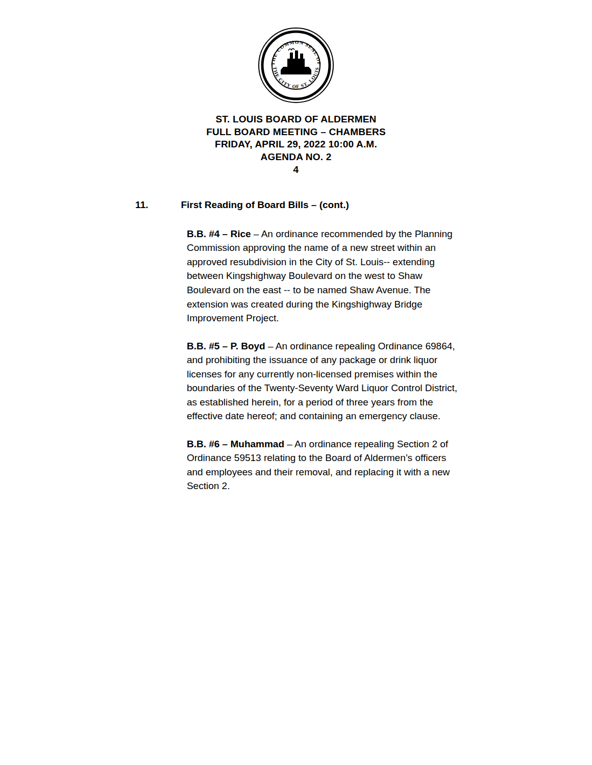THE COMMON SEAL OF THE CITY OF ST. LOUIS
ST. LOUIS BOARD OF ALDERMEN
FULL BOARD MEETING – CHAMBERS
FRIDAY, APRIL 29, 2022 10:00 A.M.
AGENDA NO. 2
4
11.
First Reading of Board Bills – (cont.)
B.B. #4 – Rice – An ordinance recommended by the Planning Commission approving the name of a new street within an approved resubdivision in the City of St. Louis-- extending between Kingshighway Boulevard on the west to Shaw Boulevard on the east -- to be named Shaw Avenue. The extension was created during the Kingshighway Bridge Improvement Project.
B.B. #5 – P. Boyd – An ordinance repealing Ordinance 69864, and prohibiting the issuance of any package or drink liquor licenses for any currently non-licensed premises within the boundaries of the Twenty-Seventy Ward Liquor Control District, as established herein, for a period of three years from the effective date hereof; and containing an emergency clause.
B.B. #6 – Muhammad – An ordinance repealing Section 2 of Ordinance 59513 relating to the Board of Aldermen’s officers and employees and their removal, and replacing it with a new Section 2.